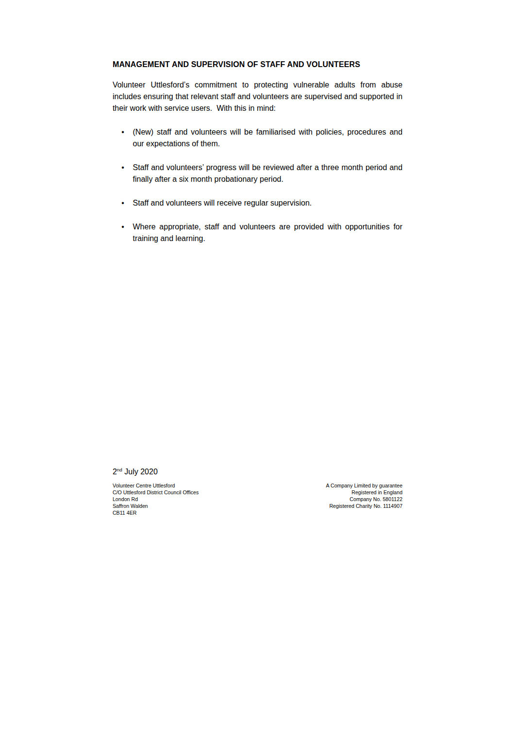MANAGEMENT AND SUPERVISION OF STAFF AND VOLUNTEERS
Volunteer Uttlesford’s commitment to protecting vulnerable adults from abuse includes ensuring that relevant staff and volunteers are supervised and supported in their work with service users. With this in mind:
(New) staff and volunteers will be familiarised with policies, procedures and our expectations of them.
Staff and volunteers’ progress will be reviewed after a three month period and finally after a six month probationary period.
Staff and volunteers will receive regular supervision.
Where appropriate, staff and volunteers are provided with opportunities for training and learning.
2nd July 2020
Volunteer Centre Uttlesford C/O Uttlesford District Council Offices London Rd Saffron Walden CB11 4ER
A Company Limited by guarantee Registered in England Company No. 5801122 Registered Charity No. 1114907